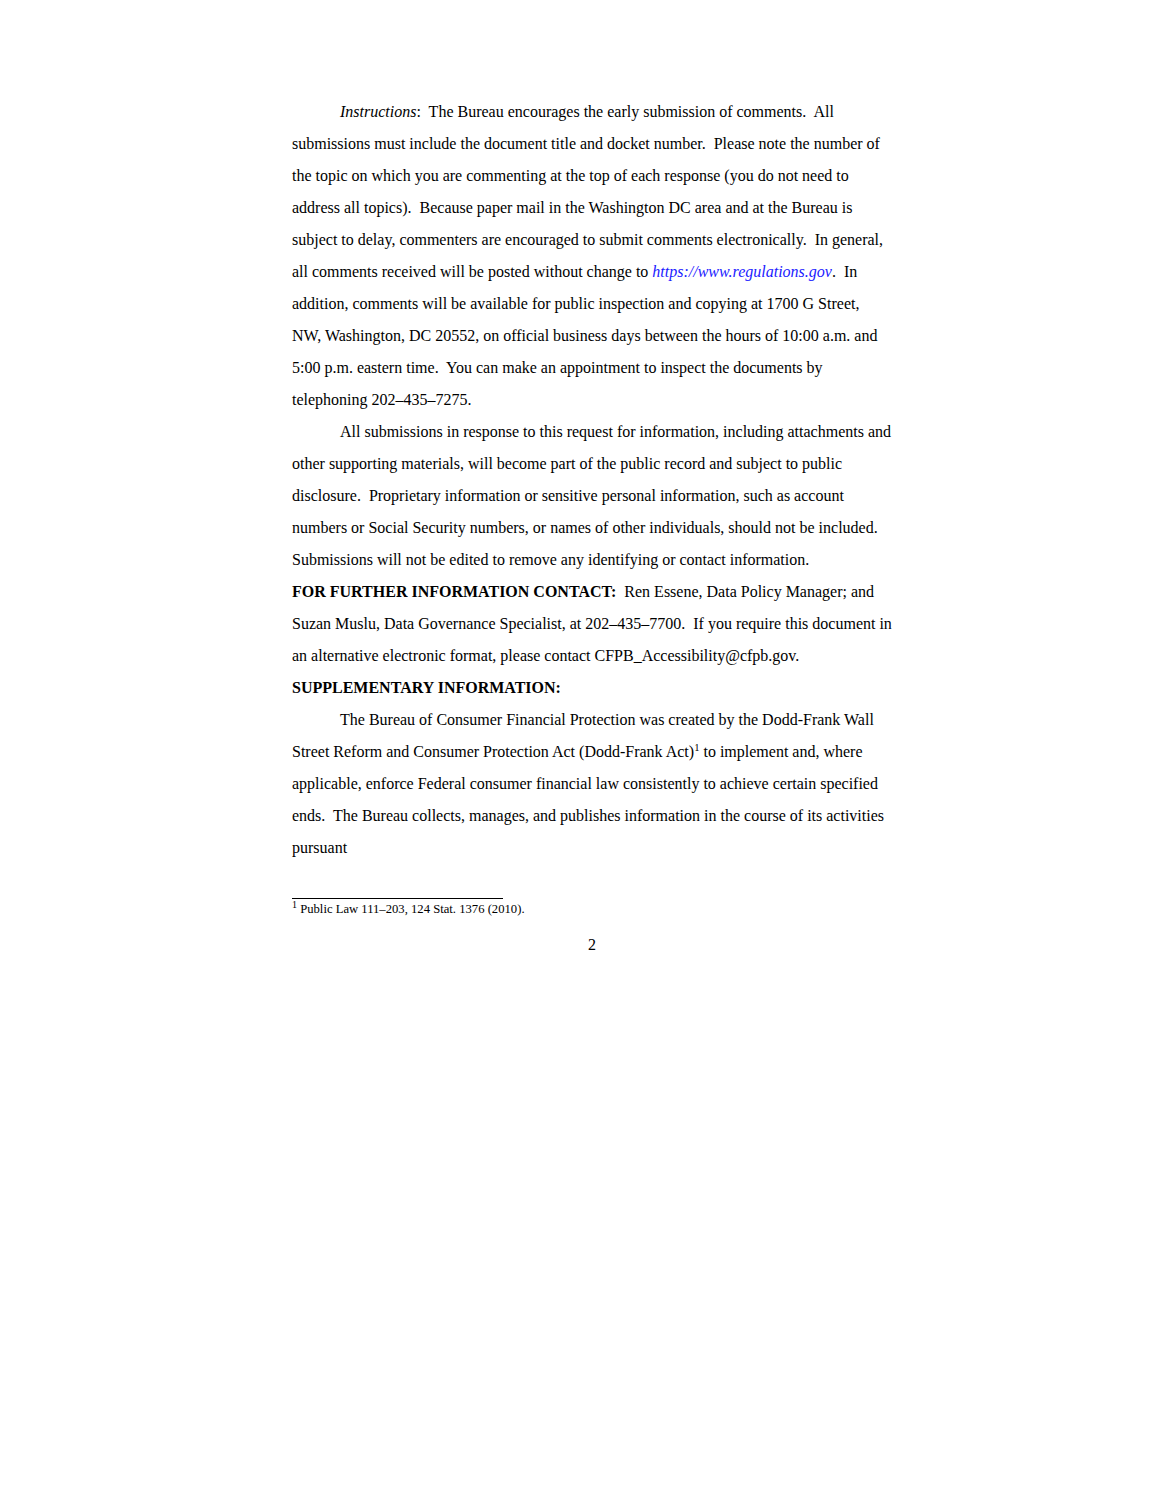Instructions: The Bureau encourages the early submission of comments. All submissions must include the document title and docket number. Please note the number of the topic on which you are commenting at the top of each response (you do not need to address all topics). Because paper mail in the Washington DC area and at the Bureau is subject to delay, commenters are encouraged to submit comments electronically. In general, all comments received will be posted without change to https://www.regulations.gov. In addition, comments will be available for public inspection and copying at 1700 G Street, NW, Washington, DC 20552, on official business days between the hours of 10:00 a.m. and 5:00 p.m. eastern time. You can make an appointment to inspect the documents by telephoning 202–435–7275.
All submissions in response to this request for information, including attachments and other supporting materials, will become part of the public record and subject to public disclosure. Proprietary information or sensitive personal information, such as account numbers or Social Security numbers, or names of other individuals, should not be included. Submissions will not be edited to remove any identifying or contact information.
FOR FURTHER INFORMATION CONTACT: Ren Essene, Data Policy Manager; and Suzan Muslu, Data Governance Specialist, at 202–435–7700. If you require this document in an alternative electronic format, please contact CFPB_Accessibility@cfpb.gov.
SUPPLEMENTARY INFORMATION:
The Bureau of Consumer Financial Protection was created by the Dodd-Frank Wall Street Reform and Consumer Protection Act (Dodd-Frank Act)1 to implement and, where applicable, enforce Federal consumer financial law consistently to achieve certain specified ends. The Bureau collects, manages, and publishes information in the course of its activities pursuant
1 Public Law 111–203, 124 Stat. 1376 (2010).
2